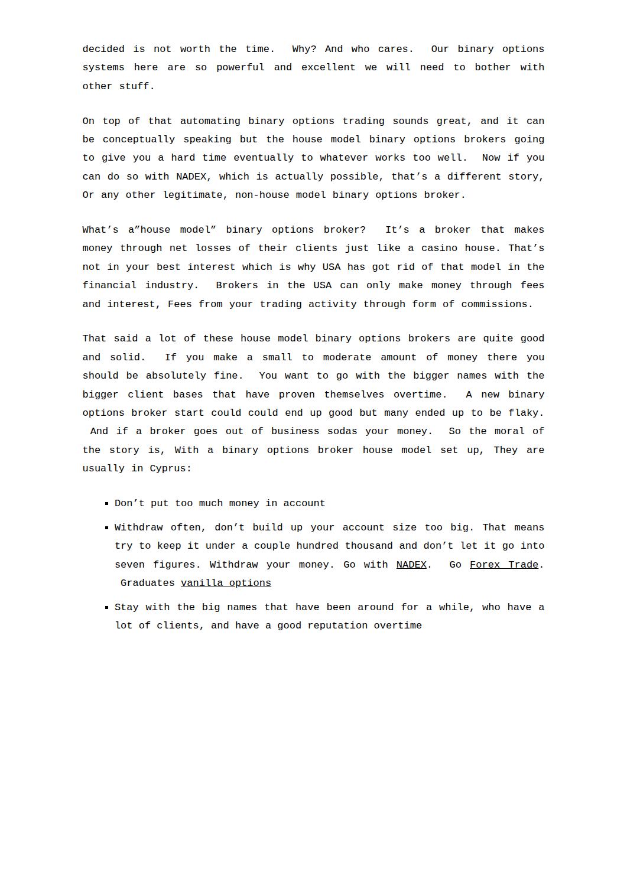decided is not worth the time. Why? And who cares. Our binary options systems here are so powerful and excellent we will need to bother with other stuff.
On top of that automating binary options trading sounds great, and it can be conceptually speaking but the house model binary options brokers going to give you a hard time eventually to whatever works too well. Now if you can do so with NADEX, which is actually possible, that’s a different story, Or any other legitimate, non-house model binary options broker.
What’s a”house model” binary options broker? It’s a broker that makes money through net losses of their clients just like a casino house. That’s not in your best interest which is why USA has got rid of that model in the financial industry. Brokers in the USA can only make money through fees and interest, Fees from your trading activity through form of commissions.
That said a lot of these house model binary options brokers are quite good and solid. If you make a small to moderate amount of money there you should be absolutely fine. You want to go with the bigger names with the bigger client bases that have proven themselves overtime. A new binary options broker start could could end up good but many ended up to be flaky. And if a broker goes out of business sodas your money. So the moral of the story is, With a binary options broker house model set up, They are usually in Cyprus:
Don’t put too much money in account
Withdraw often, don’t build up your account size too big. That means try to keep it under a couple hundred thousand and don’t let it go into seven figures. Withdraw your money. Go with NADEX. Go Forex Trade. Graduates vanilla options
Stay with the big names that have been around for a while, who have a lot of clients, and have a good reputation overtime